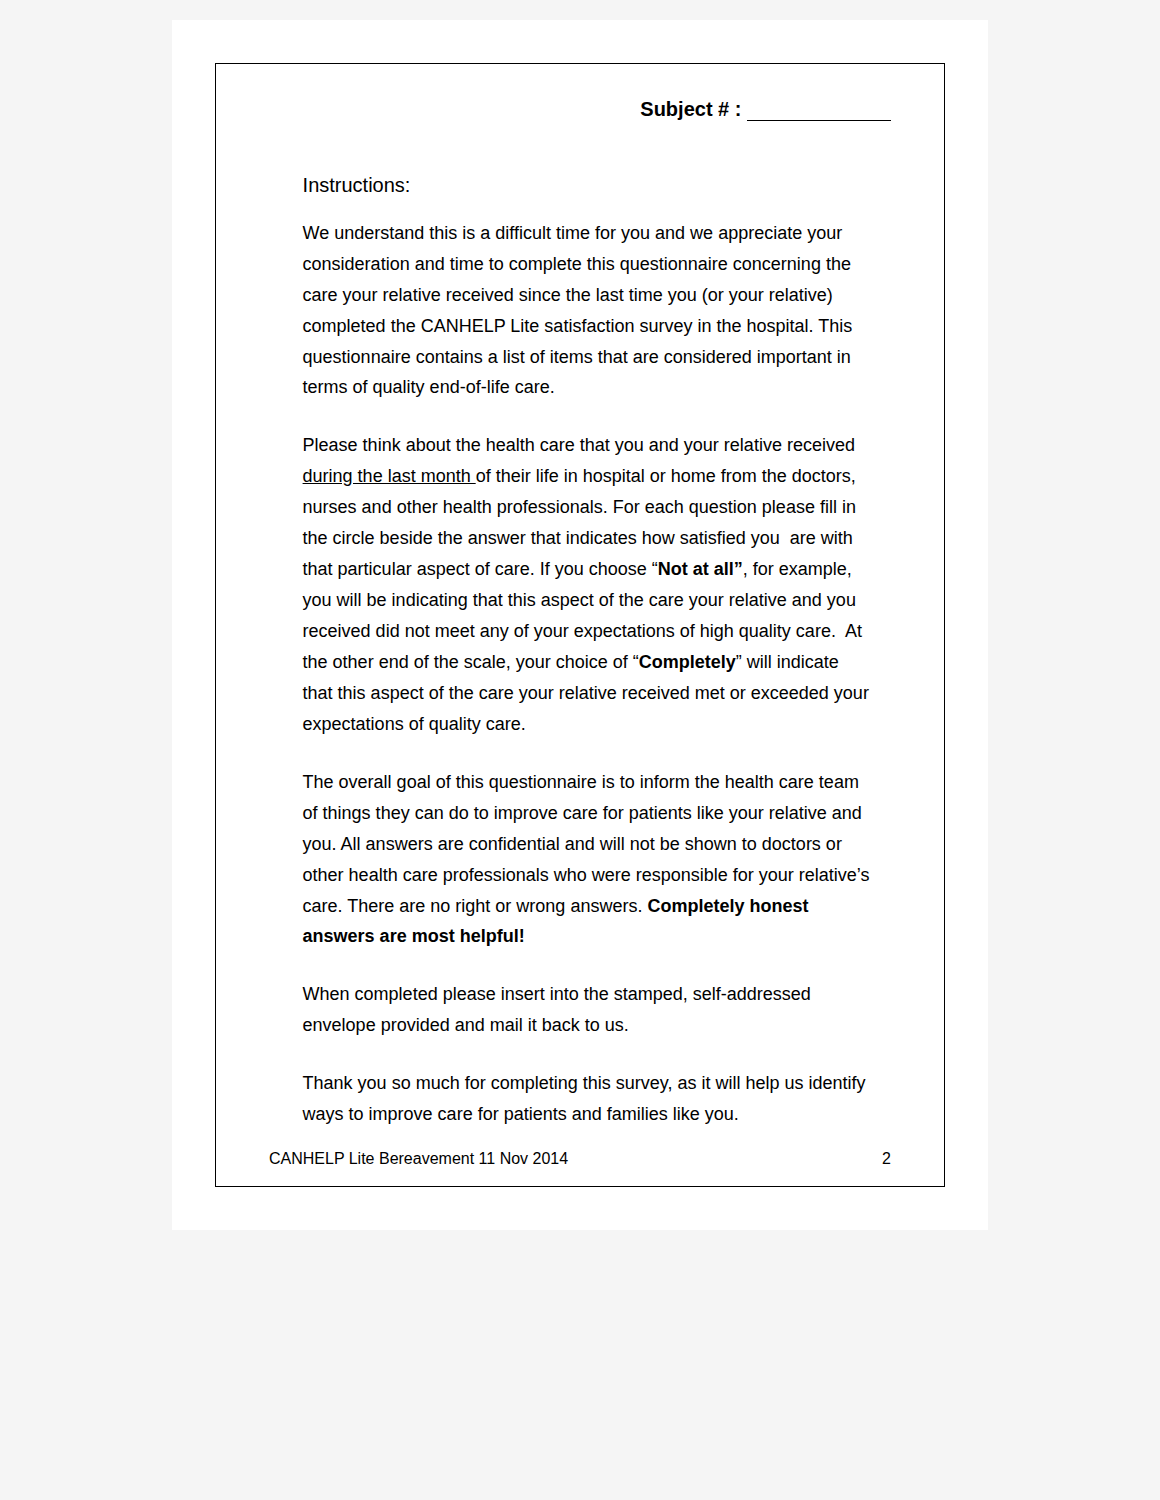Subject # :
Instructions:
We understand this is a difficult time for you and we appreciate your consideration and time to complete this questionnaire concerning the care your relative received since the last time you (or your relative) completed the CANHELP Lite satisfaction survey in the hospital. This questionnaire contains a list of items that are considered important in terms of quality end-of-life care.
Please think about the health care that you and your relative received during the last month of their life in hospital or home from the doctors, nurses and other health professionals. For each question please fill in the circle beside the answer that indicates how satisfied you are with that particular aspect of care. If you choose “Not at all”, for example, you will be indicating that this aspect of the care your relative and you received did not meet any of your expectations of high quality care. At the other end of the scale, your choice of “Completely” will indicate that this aspect of the care your relative received met or exceeded your expectations of quality care.
The overall goal of this questionnaire is to inform the health care team of things they can do to improve care for patients like your relative and you. All answers are confidential and will not be shown to doctors or other health care professionals who were responsible for your relative’s care. There are no right or wrong answers. Completely honest answers are most helpful!
When completed please insert into the stamped, self-addressed envelope provided and mail it back to us.
Thank you so much for completing this survey, as it will help us identify ways to improve care for patients and families like you.
CANHELP Lite Bereavement 11 Nov 2014 2